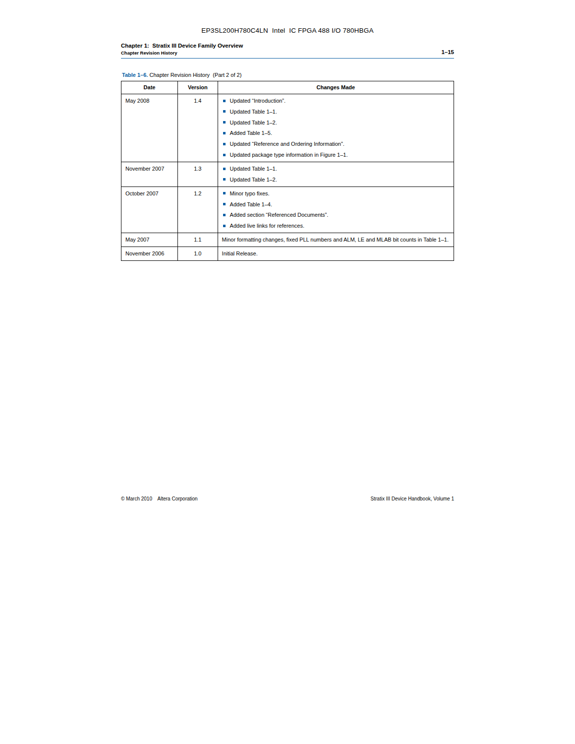EP3SL200H780C4LN Intel IC FPGA 488 I/O 780HBGA
Chapter 1: Stratix III Device Family Overview
Chapter Revision History
1–15
Table 1–6. Chapter Revision History (Part 2 of 2)
| Date | Version | Changes Made |
| --- | --- | --- |
| May 2008 | 1.4 | Updated “Introduction”. Updated Table 1–1. Updated Table 1–2. Added Table 1–5. Updated “Reference and Ordering Information”. Updated package type information in Figure 1–1. |
| November 2007 | 1.3 | Updated Table 1–1. Updated Table 1–2. |
| October 2007 | 1.2 | Minor typo fixes. Added Table 1–4. Added section “Referenced Documents”. Added live links for references. |
| May 2007 | 1.1 | Minor formatting changes, fixed PLL numbers and ALM, LE and MLAB bit counts in Table 1–1. |
| November 2006 | 1.0 | Initial Release. |
© March 2010 Altera Corporation
Stratix III Device Handbook, Volume 1